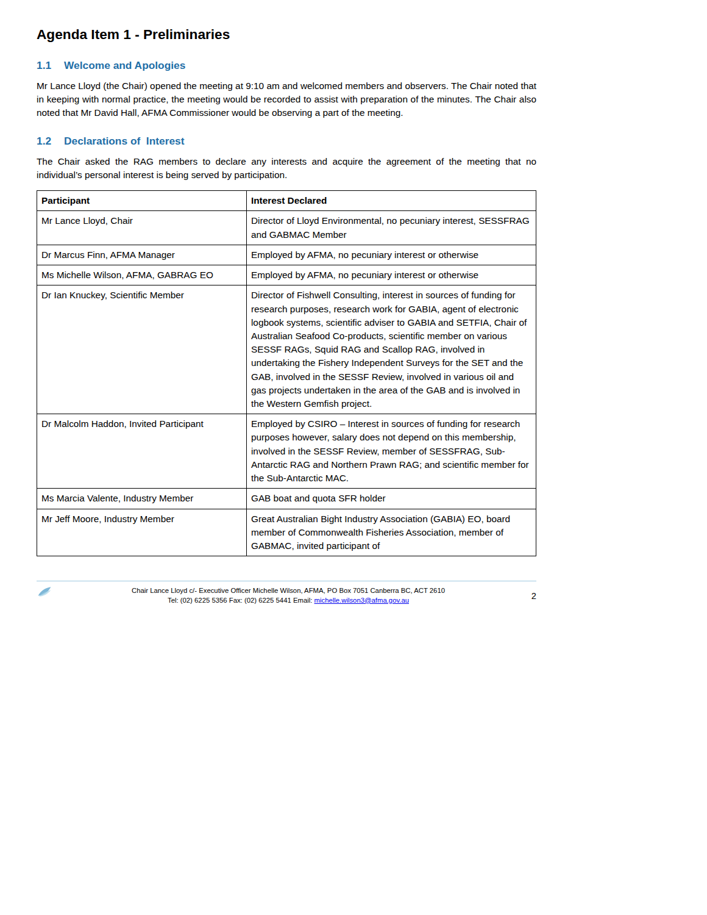Agenda Item 1 - Preliminaries
1.1 Welcome and Apologies
Mr Lance Lloyd (the Chair) opened the meeting at 9:10 am and welcomed members and observers. The Chair noted that in keeping with normal practice, the meeting would be recorded to assist with preparation of the minutes. The Chair also noted that Mr David Hall, AFMA Commissioner would be observing a part of the meeting.
1.2 Declarations of Interest
The Chair asked the RAG members to declare any interests and acquire the agreement of the meeting that no individual’s personal interest is being served by participation.
| Participant | Interest Declared |
| --- | --- |
| Mr Lance Lloyd, Chair | Director of Lloyd Environmental, no pecuniary interest, SESSFRAG and GABMAC Member |
| Dr Marcus Finn, AFMA Manager | Employed by AFMA, no pecuniary interest or otherwise |
| Ms Michelle Wilson, AFMA, GABRAG EO | Employed by AFMA, no pecuniary interest or otherwise |
| Dr Ian Knuckey, Scientific Member | Director of Fishwell Consulting, interest in sources of funding for research purposes, research work for GABIA, agent of electronic logbook systems, scientific adviser to GABIA and SETFIA, Chair of Australian Seafood Co-products, scientific member on various SESSF RAGs, Squid RAG and Scallop RAG, involved in undertaking the Fishery Independent Surveys for the SET and the GAB, involved in the SESSF Review, involved in various oil and gas projects undertaken in the area of the GAB and is involved in the Western Gemfish project. |
| Dr Malcolm Haddon, Invited Participant | Employed by CSIRO – Interest in sources of funding for research purposes however, salary does not depend on this membership, involved in the SESSF Review, member of SESSFRAG, Sub-Antarctic RAG and Northern Prawn RAG; and scientific member for the Sub-Antarctic MAC. |
| Ms Marcia Valente, Industry Member | GAB boat and quota SFR holder |
| Mr Jeff Moore, Industry Member | Great Australian Bight Industry Association (GABIA) EO, board member of Commonwealth Fisheries Association, member of GABMAC, invited participant of |
Chair Lance Lloyd c/- Executive Officer Michelle Wilson, AFMA, PO Box 7051 Canberra BC, ACT 2610
Tel: (02) 6225 5356 Fax: (02) 6225 5441 Email: michelle.wilson3@afma.gov.au
2